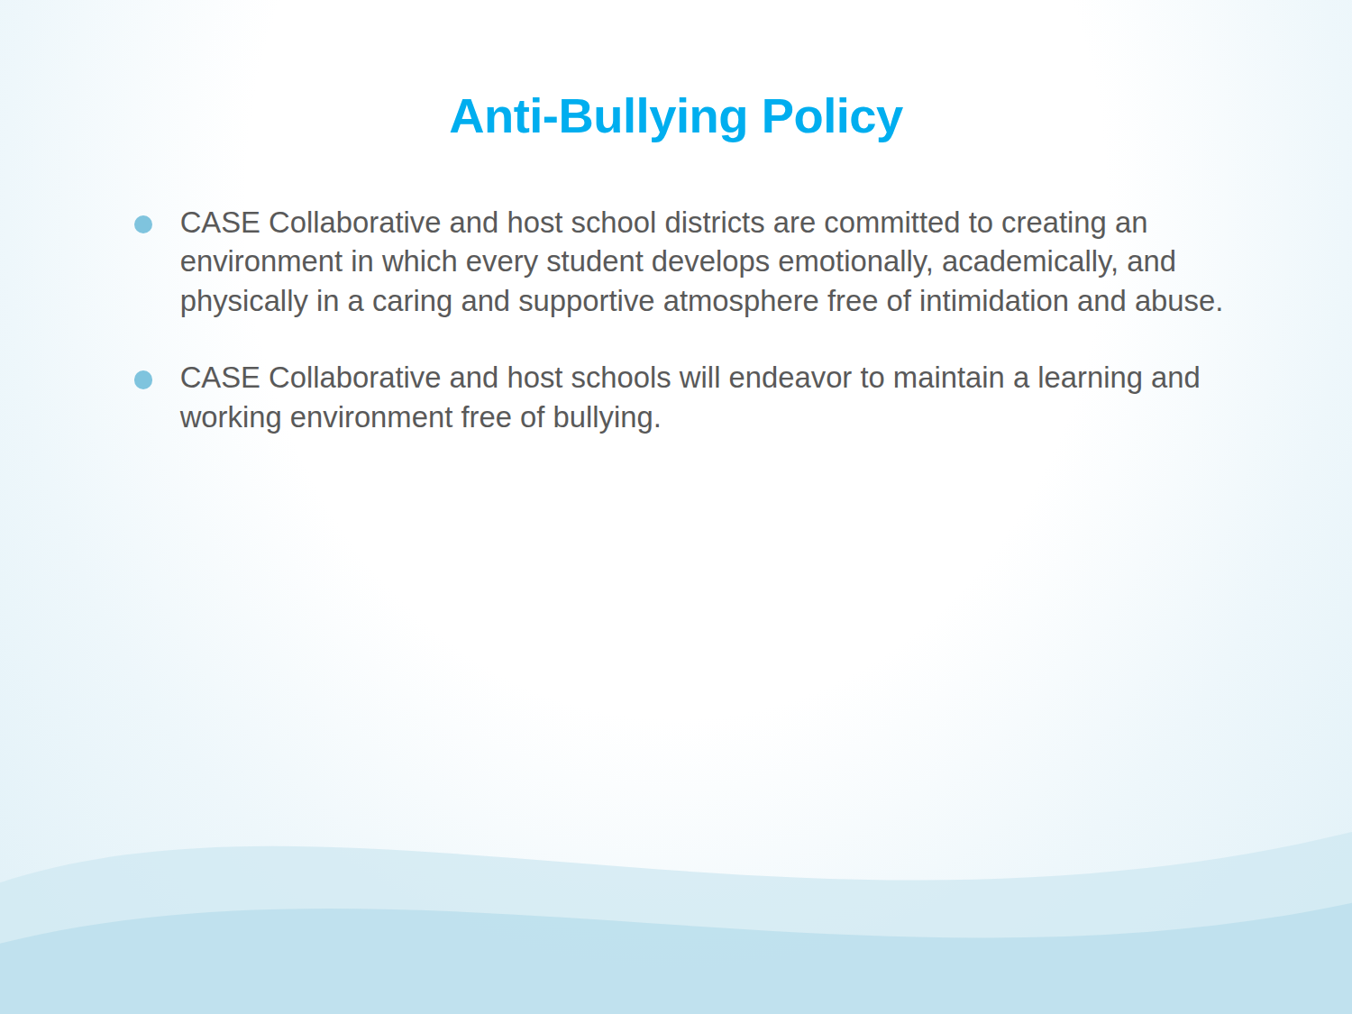Anti-Bullying Policy
CASE Collaborative and host school districts are committed to creating an environment in which every student develops emotionally, academically, and physically in a caring and supportive atmosphere free of intimidation and abuse.
CASE Collaborative and host schools will endeavor to maintain a learning and working environment free of bullying.